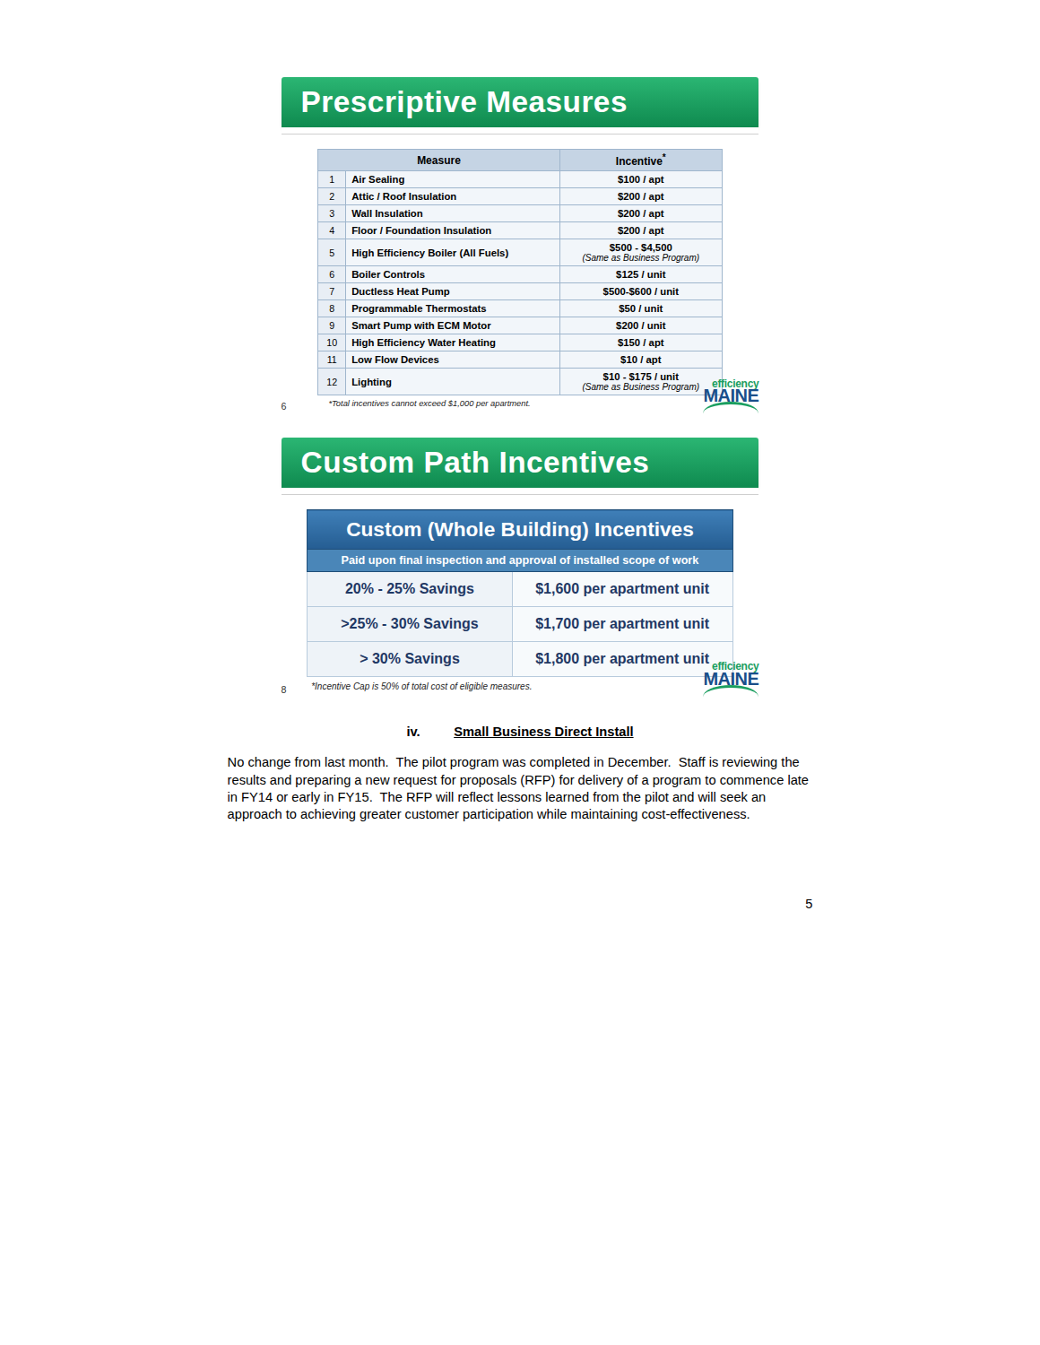Prescriptive Measures
| Measure | Incentive * |
| --- | --- |
| 1 | Air Sealing | $100 / apt |
| 2 | Attic / Roof Insulation | $200 / apt |
| 3 | Wall Insulation | $200 / apt |
| 4 | Floor / Foundation Insulation | $200 / apt |
| 5 | High Efficiency Boiler (All Fuels) | $500 - $4,500 (Same as Business Program) |
| 6 | Boiler Controls | $125 / unit |
| 7 | Ductless Heat Pump | $500-$600 / unit |
| 8 | Programmable Thermostats | $50 / unit |
| 9 | Smart Pump with ECM Motor | $200 / unit |
| 10 | High Efficiency Water Heating | $150 / apt |
| 11 | Low Flow Devices | $10 / apt |
| 12 | Lighting | $10 - $175 / unit (Same as Business Program) |
*Total incentives cannot exceed $1,000 per apartment.
6
efficiency
MAINE
Custom Path Incentives
| Custom (Whole Building) Incentives |
| --- |
| Paid upon final inspection and approval of installed scope of work |
| 20% - 25% Savings | $1,600 per apartment unit |
| >25% - 30% Savings | $1,700 per apartment unit |
| > 30% Savings | $1,800 per apartment unit |
*Incentive Cap is 50% of total cost of eligible measures.
8
efficiency
MAINE
iv. Small Business Direct Install
No change from last month. The pilot program was completed in December. Staff is reviewing the results and preparing a new request for proposals (RFP) for delivery of a program to commence late in FY14 or early in FY15. The RFP will reflect lessons learned from the pilot and will seek an approach to achieving greater customer participation while maintaining cost-effectiveness.
5